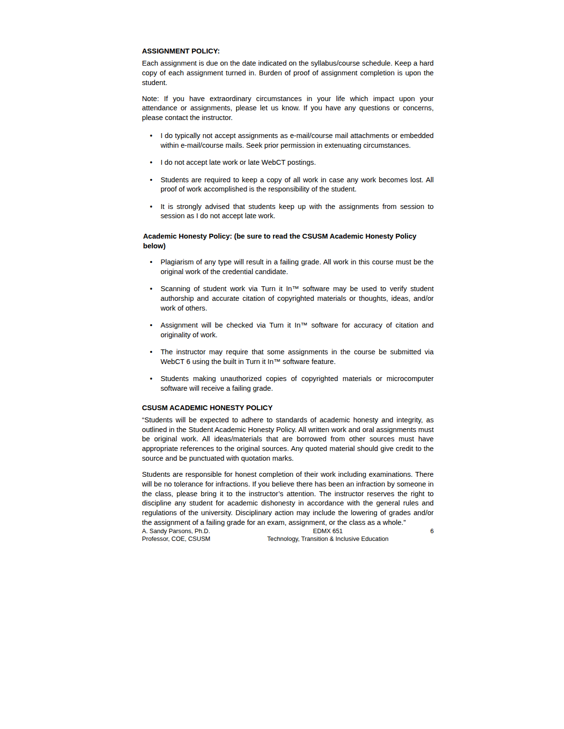ASSIGNMENT POLICY:
Each assignment is due on the date indicated on the syllabus/course schedule. Keep a hard copy of each assignment turned in. Burden of proof of assignment completion is upon the student.
Note: If you have extraordinary circumstances in your life which impact upon your attendance or assignments, please let us know. If you have any questions or concerns, please contact the instructor.
I do typically not accept assignments as e-mail/course mail attachments or embedded within e-mail/course mails. Seek prior permission in extenuating circumstances.
I do not accept late work or late WebCT postings.
Students are required to keep a copy of all work in case any work becomes lost. All proof of work accomplished is the responsibility of the student.
It is strongly advised that students keep up with the assignments from session to session as I do not accept late work.
Academic Honesty Policy: (be sure to read the CSUSM Academic Honesty Policy below)
Plagiarism of any type will result in a failing grade. All work in this course must be the original work of the credential candidate.
Scanning of student work via Turn it In™ software may be used to verify student authorship and accurate citation of copyrighted materials or thoughts, ideas, and/or work of others.
Assignment will be checked via Turn it In™ software for accuracy of citation and originality of work.
The instructor may require that some assignments in the course be submitted via WebCT 6 using the built in Turn it In™ software feature.
Students making unauthorized copies of copyrighted materials or microcomputer software will receive a failing grade.
CSUSM ACADEMIC HONESTY POLICY
“Students will be expected to adhere to standards of academic honesty and integrity, as outlined in the Student Academic Honesty Policy. All written work and oral assignments must be original work. All ideas/materials that are borrowed from other sources must have appropriate references to the original sources. Any quoted material should give credit to the source and be punctuated with quotation marks.
Students are responsible for honest completion of their work including examinations. There will be no tolerance for infractions. If you believe there has been an infraction by someone in the class, please bring it to the instructor’s attention. The instructor reserves the right to discipline any student for academic dishonesty in accordance with the general rules and regulations of the university. Disciplinary action may include the lowering of grades and/or the assignment of a failing grade for an exam, assignment, or the class as a whole.”
| A. Sandy Parsons, Ph.D. | EDMX 651 | 6 |
| Professor, COE, CSUSM | Technology, Transition & Inclusive Education | |